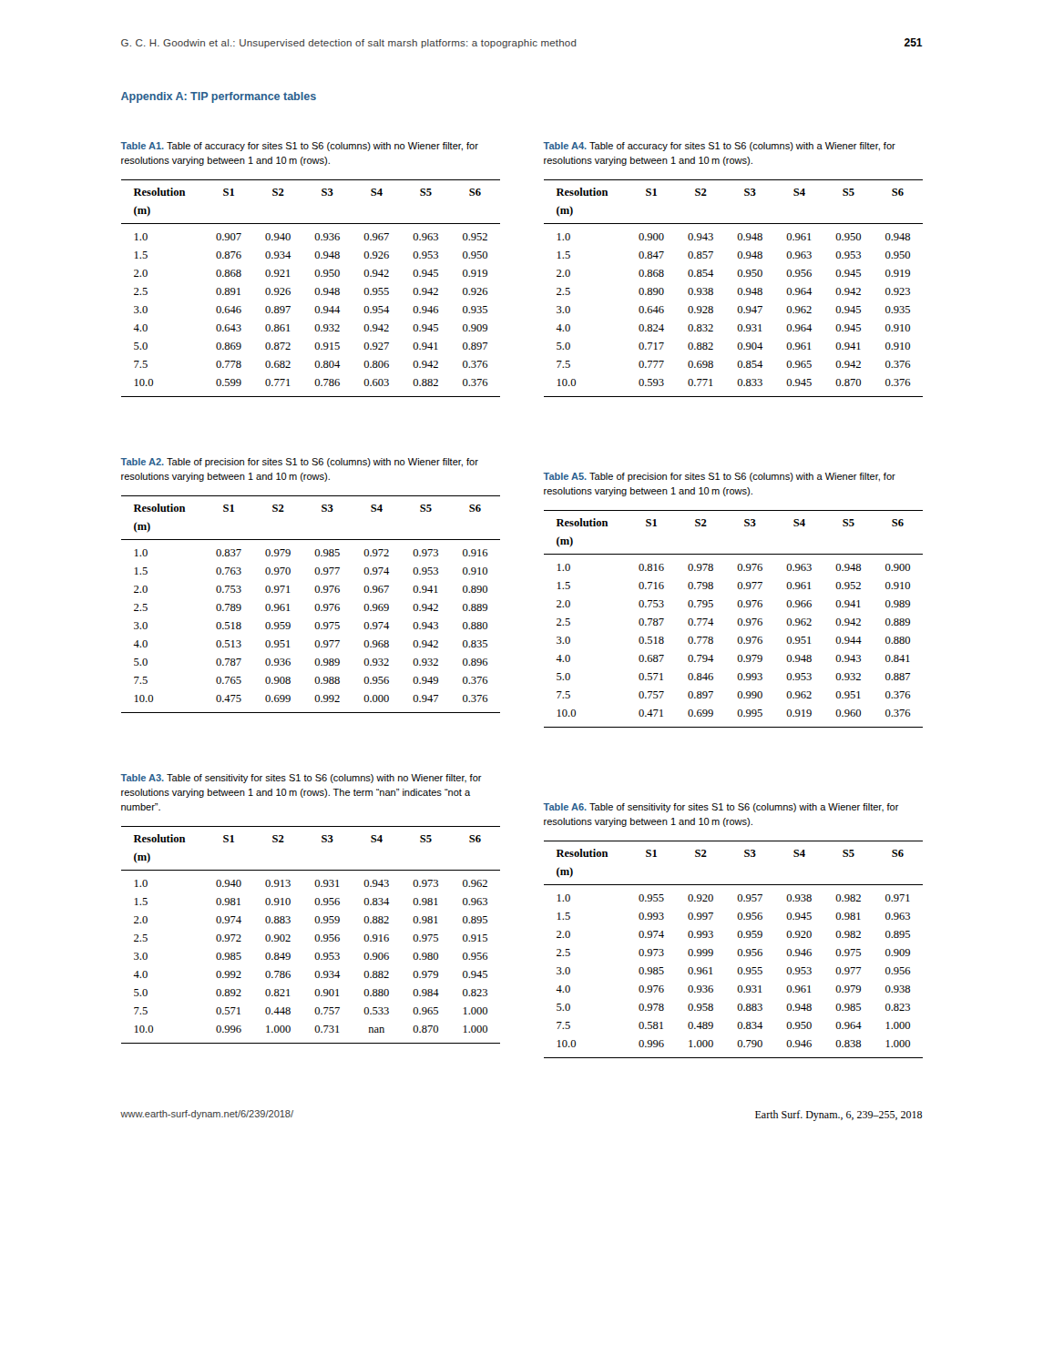G. C. H. Goodwin et al.: Unsupervised detection of salt marsh platforms: a topographic method
251
Appendix A: TIP performance tables
Table A1. Table of accuracy for sites S1 to S6 (columns) with no Wiener filter, for resolutions varying between 1 and 10 m (rows).
| Resolution | S1 | S2 | S3 | S4 | S5 | S6 |
| --- | --- | --- | --- | --- | --- | --- |
| (m) | | | | | | |
| 1.0 | 0.907 | 0.940 | 0.936 | 0.967 | 0.963 | 0.952 |
| 1.5 | 0.876 | 0.934 | 0.948 | 0.926 | 0.953 | 0.950 |
| 2.0 | 0.868 | 0.921 | 0.950 | 0.942 | 0.945 | 0.919 |
| 2.5 | 0.891 | 0.926 | 0.948 | 0.955 | 0.942 | 0.926 |
| 3.0 | 0.646 | 0.897 | 0.944 | 0.954 | 0.946 | 0.935 |
| 4.0 | 0.643 | 0.861 | 0.932 | 0.942 | 0.945 | 0.909 |
| 5.0 | 0.869 | 0.872 | 0.915 | 0.927 | 0.941 | 0.897 |
| 7.5 | 0.778 | 0.682 | 0.804 | 0.806 | 0.942 | 0.376 |
| 10.0 | 0.599 | 0.771 | 0.786 | 0.603 | 0.882 | 0.376 |
Table A2. Table of precision for sites S1 to S6 (columns) with no Wiener filter, for resolutions varying between 1 and 10 m (rows).
| Resolution | S1 | S2 | S3 | S4 | S5 | S6 |
| --- | --- | --- | --- | --- | --- | --- |
| (m) | | | | | | |
| 1.0 | 0.837 | 0.979 | 0.985 | 0.972 | 0.973 | 0.916 |
| 1.5 | 0.763 | 0.970 | 0.977 | 0.974 | 0.953 | 0.910 |
| 2.0 | 0.753 | 0.971 | 0.976 | 0.967 | 0.941 | 0.890 |
| 2.5 | 0.789 | 0.961 | 0.976 | 0.969 | 0.942 | 0.889 |
| 3.0 | 0.518 | 0.959 | 0.975 | 0.974 | 0.943 | 0.880 |
| 4.0 | 0.513 | 0.951 | 0.977 | 0.968 | 0.942 | 0.835 |
| 5.0 | 0.787 | 0.936 | 0.989 | 0.932 | 0.932 | 0.896 |
| 7.5 | 0.765 | 0.908 | 0.988 | 0.956 | 0.949 | 0.376 |
| 10.0 | 0.475 | 0.699 | 0.992 | 0.000 | 0.947 | 0.376 |
Table A3. Table of sensitivity for sites S1 to S6 (columns) with no Wiener filter, for resolutions varying between 1 and 10 m (rows). The term “nan” indicates “not a number”.
| Resolution | S1 | S2 | S3 | S4 | S5 | S6 |
| --- | --- | --- | --- | --- | --- | --- |
| (m) | | | | | | |
| 1.0 | 0.940 | 0.913 | 0.931 | 0.943 | 0.973 | 0.962 |
| 1.5 | 0.981 | 0.910 | 0.956 | 0.834 | 0.981 | 0.963 |
| 2.0 | 0.974 | 0.883 | 0.959 | 0.882 | 0.981 | 0.895 |
| 2.5 | 0.972 | 0.902 | 0.956 | 0.916 | 0.975 | 0.915 |
| 3.0 | 0.985 | 0.849 | 0.953 | 0.906 | 0.980 | 0.956 |
| 4.0 | 0.992 | 0.786 | 0.934 | 0.882 | 0.979 | 0.945 |
| 5.0 | 0.892 | 0.821 | 0.901 | 0.880 | 0.984 | 0.823 |
| 7.5 | 0.571 | 0.448 | 0.757 | 0.533 | 0.965 | 1.000 |
| 10.0 | 0.996 | 1.000 | 0.731 | nan | 0.870 | 1.000 |
Table A4. Table of accuracy for sites S1 to S6 (columns) with a Wiener filter, for resolutions varying between 1 and 10 m (rows).
| Resolution | S1 | S2 | S3 | S4 | S5 | S6 |
| --- | --- | --- | --- | --- | --- | --- |
| (m) | | | | | | |
| 1.0 | 0.900 | 0.943 | 0.948 | 0.961 | 0.950 | 0.948 |
| 1.5 | 0.847 | 0.857 | 0.948 | 0.963 | 0.953 | 0.950 |
| 2.0 | 0.868 | 0.854 | 0.950 | 0.956 | 0.945 | 0.919 |
| 2.5 | 0.890 | 0.938 | 0.948 | 0.964 | 0.942 | 0.923 |
| 3.0 | 0.646 | 0.928 | 0.947 | 0.962 | 0.945 | 0.935 |
| 4.0 | 0.824 | 0.832 | 0.931 | 0.964 | 0.945 | 0.910 |
| 5.0 | 0.717 | 0.882 | 0.904 | 0.961 | 0.941 | 0.910 |
| 7.5 | 0.777 | 0.698 | 0.854 | 0.965 | 0.942 | 0.376 |
| 10.0 | 0.593 | 0.771 | 0.833 | 0.945 | 0.870 | 0.376 |
Table A5. Table of precision for sites S1 to S6 (columns) with a Wiener filter, for resolutions varying between 1 and 10 m (rows).
| Resolution | S1 | S2 | S3 | S4 | S5 | S6 |
| --- | --- | --- | --- | --- | --- | --- |
| (m) | | | | | | |
| 1.0 | 0.816 | 0.978 | 0.976 | 0.963 | 0.948 | 0.900 |
| 1.5 | 0.716 | 0.798 | 0.977 | 0.961 | 0.952 | 0.910 |
| 2.0 | 0.753 | 0.795 | 0.976 | 0.966 | 0.941 | 0.989 |
| 2.5 | 0.787 | 0.774 | 0.976 | 0.962 | 0.942 | 0.889 |
| 3.0 | 0.518 | 0.778 | 0.976 | 0.951 | 0.944 | 0.880 |
| 4.0 | 0.687 | 0.794 | 0.979 | 0.948 | 0.943 | 0.841 |
| 5.0 | 0.571 | 0.846 | 0.993 | 0.953 | 0.932 | 0.887 |
| 7.5 | 0.757 | 0.897 | 0.990 | 0.962 | 0.951 | 0.376 |
| 10.0 | 0.471 | 0.699 | 0.995 | 0.919 | 0.960 | 0.376 |
Table A6. Table of sensitivity for sites S1 to S6 (columns) with a Wiener filter, for resolutions varying between 1 and 10 m (rows).
| Resolution | S1 | S2 | S3 | S4 | S5 | S6 |
| --- | --- | --- | --- | --- | --- | --- |
| (m) | | | | | | |
| 1.0 | 0.955 | 0.920 | 0.957 | 0.938 | 0.982 | 0.971 |
| 1.5 | 0.993 | 0.997 | 0.956 | 0.945 | 0.981 | 0.963 |
| 2.0 | 0.974 | 0.993 | 0.959 | 0.920 | 0.982 | 0.895 |
| 2.5 | 0.973 | 0.999 | 0.956 | 0.946 | 0.975 | 0.909 |
| 3.0 | 0.985 | 0.961 | 0.955 | 0.953 | 0.977 | 0.956 |
| 4.0 | 0.976 | 0.936 | 0.931 | 0.961 | 0.979 | 0.938 |
| 5.0 | 0.978 | 0.958 | 0.883 | 0.948 | 0.985 | 0.823 |
| 7.5 | 0.581 | 0.489 | 0.834 | 0.950 | 0.964 | 1.000 |
| 10.0 | 0.996 | 1.000 | 0.790 | 0.946 | 0.838 | 1.000 |
www.earth-surf-dynam.net/6/239/2018/
Earth Surf. Dynam., 6, 239–255, 2018